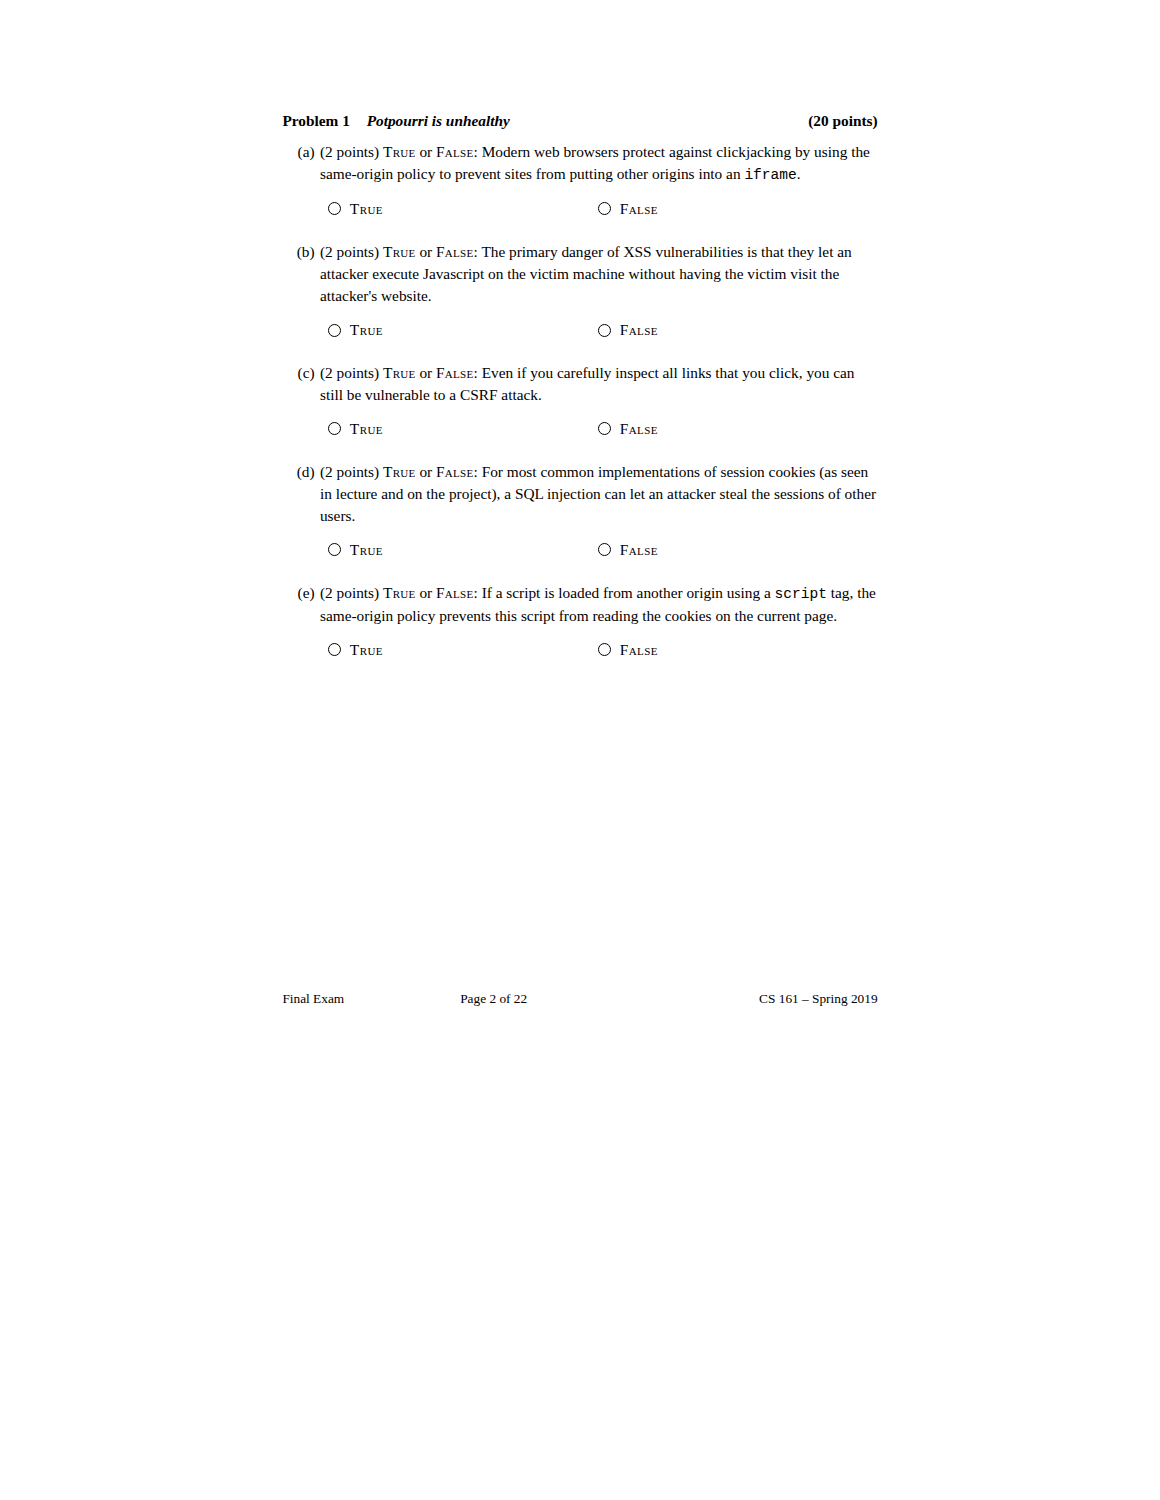Problem 1 Potpourri is unhealthy (20 points)
(a) (2 points) True or False: Modern web browsers protect against clickjacking by using the same-origin policy to prevent sites from putting other origins into an iframe.
True False
(b) (2 points) True or False: The primary danger of XSS vulnerabilities is that they let an attacker execute Javascript on the victim machine without having the victim visit the attacker's website.
True False
(c) (2 points) True or False: Even if you carefully inspect all links that you click, you can still be vulnerable to a CSRF attack.
True False
(d) (2 points) True or False: For most common implementations of session cookies (as seen in lecture and on the project), a SQL injection can let an attacker steal the sessions of other users.
True False
(e) (2 points) True or False: If a script is loaded from another origin using a script tag, the same-origin policy prevents this script from reading the cookies on the current page.
True False
Final Exam Page 2 of 22 CS 161 – Spring 2019